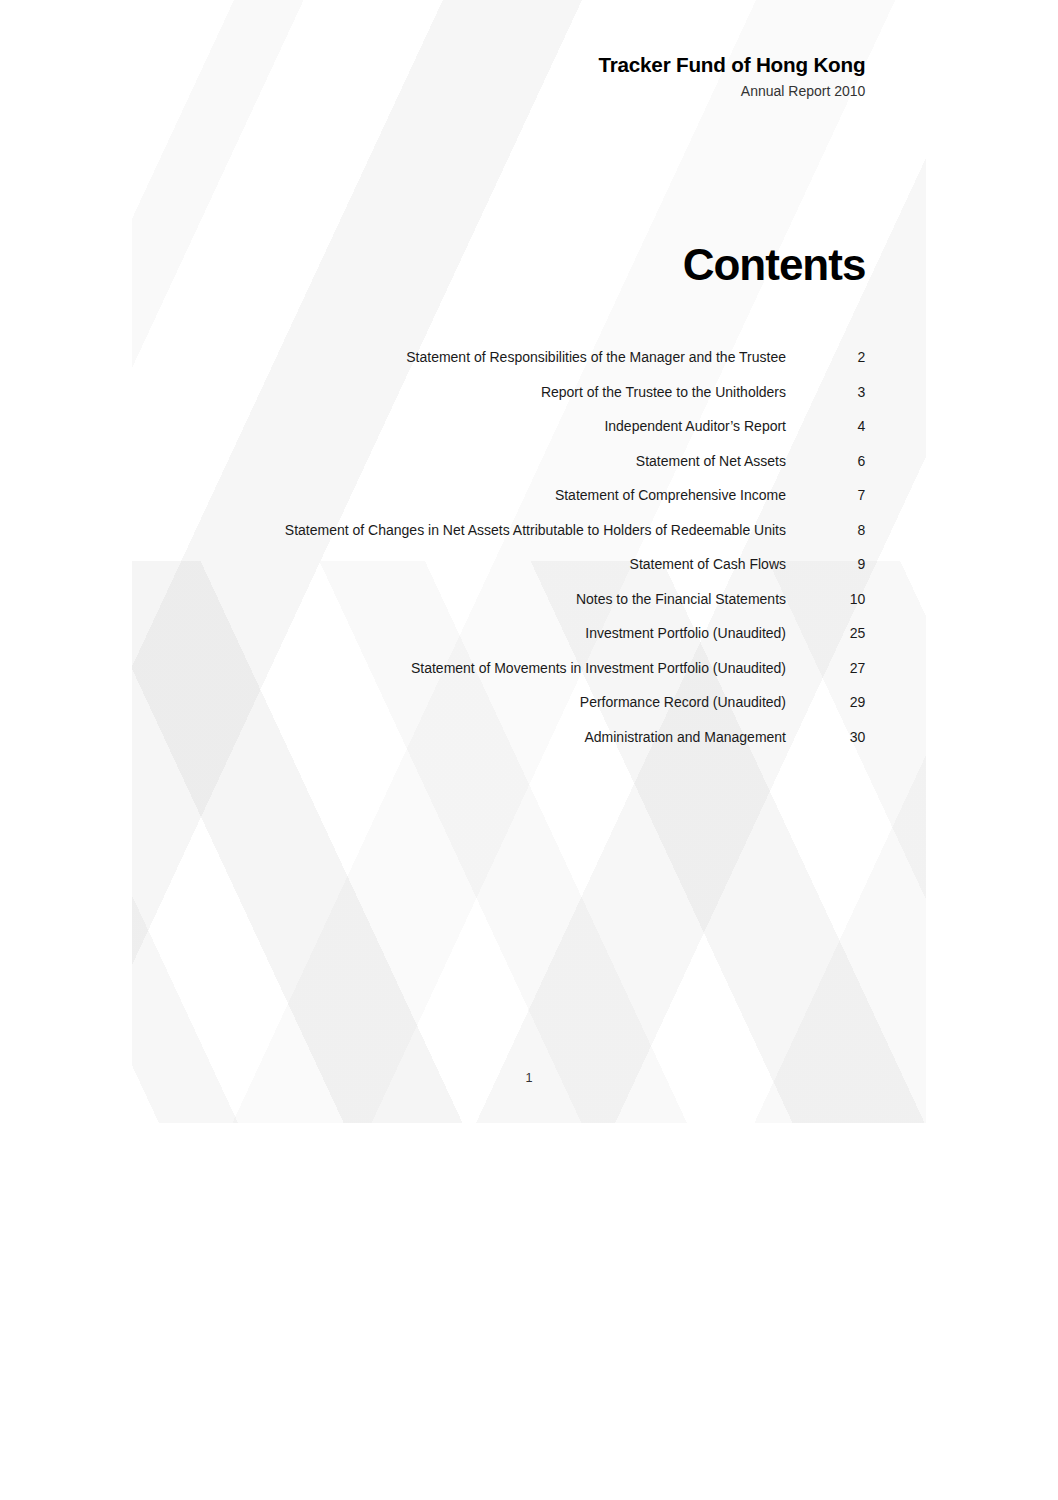Tracker Fund of Hong Kong
Annual Report 2010
Contents
| Statement of Responsibilities of the Manager and the Trustee | 2 |
| Report of the Trustee to the Unitholders | 3 |
| Independent Auditor’s Report | 4 |
| Statement of Net Assets | 6 |
| Statement of Comprehensive Income | 7 |
| Statement of Changes in Net Assets Attributable to Holders of Redeemable Units | 8 |
| Statement of Cash Flows | 9 |
| Notes to the Financial Statements | 10 |
| Investment Portfolio (Unaudited) | 25 |
| Statement of Movements in Investment Portfolio (Unaudited) | 27 |
| Performance Record (Unaudited) | 29 |
| Administration and Management | 30 |
1